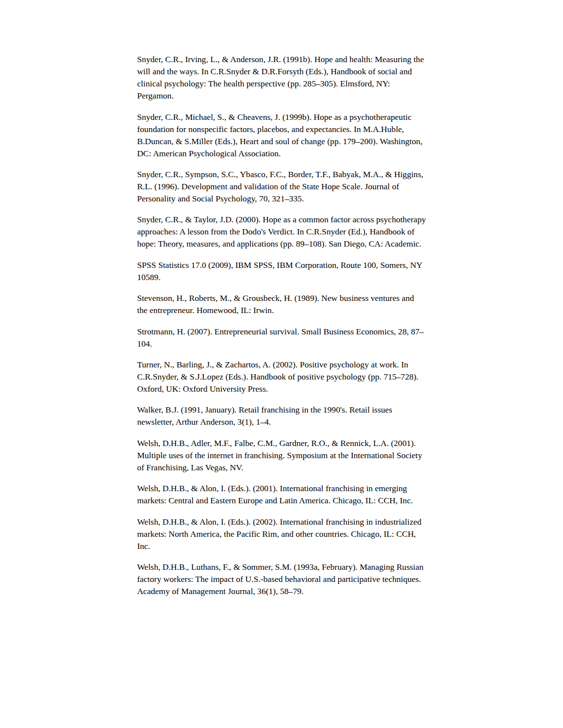Snyder, C.R., Irving, L., & Anderson, J.R. (1991b). Hope and health: Measuring the will and the ways. In C.R.Snyder & D.R.Forsyth (Eds.), Handbook of social and clinical psychology: The health perspective (pp. 285–305). Elmsford, NY: Pergamon.
Snyder, C.R., Michael, S., & Cheavens, J. (1999b). Hope as a psychotherapeutic foundation for nonspecific factors, placebos, and expectancies. In M.A.Huble, B.Duncan, & S.Miller (Eds.), Heart and soul of change (pp. 179–200). Washington, DC: American Psychological Association.
Snyder, C.R., Sympson, S.C., Ybasco, F.C., Border, T.F., Babyak, M.A., & Higgins, R.L. (1996). Development and validation of the State Hope Scale. Journal of Personality and Social Psychology, 70, 321–335.
Snyder, C.R., & Taylor, J.D. (2000). Hope as a common factor across psychotherapy approaches: A lesson from the Dodo's Verdict. In C.R.Snyder (Ed.), Handbook of hope: Theory, measures, and applications (pp. 89–108). San Diego, CA: Academic.
SPSS Statistics 17.0 (2009), IBM SPSS, IBM Corporation, Route 100, Somers, NY 10589.
Stevenson, H., Roberts, M., & Grousbeck, H. (1989). New business ventures and the entrepreneur. Homewood, IL: Irwin.
Strotmann, H. (2007). Entrepreneurial survival. Small Business Economics, 28, 87–104.
Turner, N., Barling, J., & Zachartos, A. (2002). Positive psychology at work. In C.R.Snyder, & S.J.Lopez (Eds.). Handbook of positive psychology (pp. 715–728). Oxford, UK: Oxford University Press.
Walker, B.J. (1991, January). Retail franchising in the 1990's. Retail issues newsletter, Arthur Anderson, 3(1), 1–4.
Welsh, D.H.B., Adler, M.F., Falbe, C.M., Gardner, R.O., & Rennick, L.A. (2001). Multiple uses of the internet in franchising. Symposium at the International Society of Franchising, Las Vegas, NV.
Welsh, D.H.B., & Alon, I. (Eds.). (2001). International franchising in emerging markets: Central and Eastern Europe and Latin America. Chicago, IL: CCH, Inc.
Welsh, D.H.B., & Alon, I. (Eds.). (2002). International franchising in industrialized markets: North America, the Pacific Rim, and other countries. Chicago, IL: CCH, Inc.
Welsh, D.H.B., Luthans, F., & Sommer, S.M. (1993a, February). Managing Russian factory workers: The impact of U.S.-based behavioral and participative techniques. Academy of Management Journal, 36(1), 58–79.